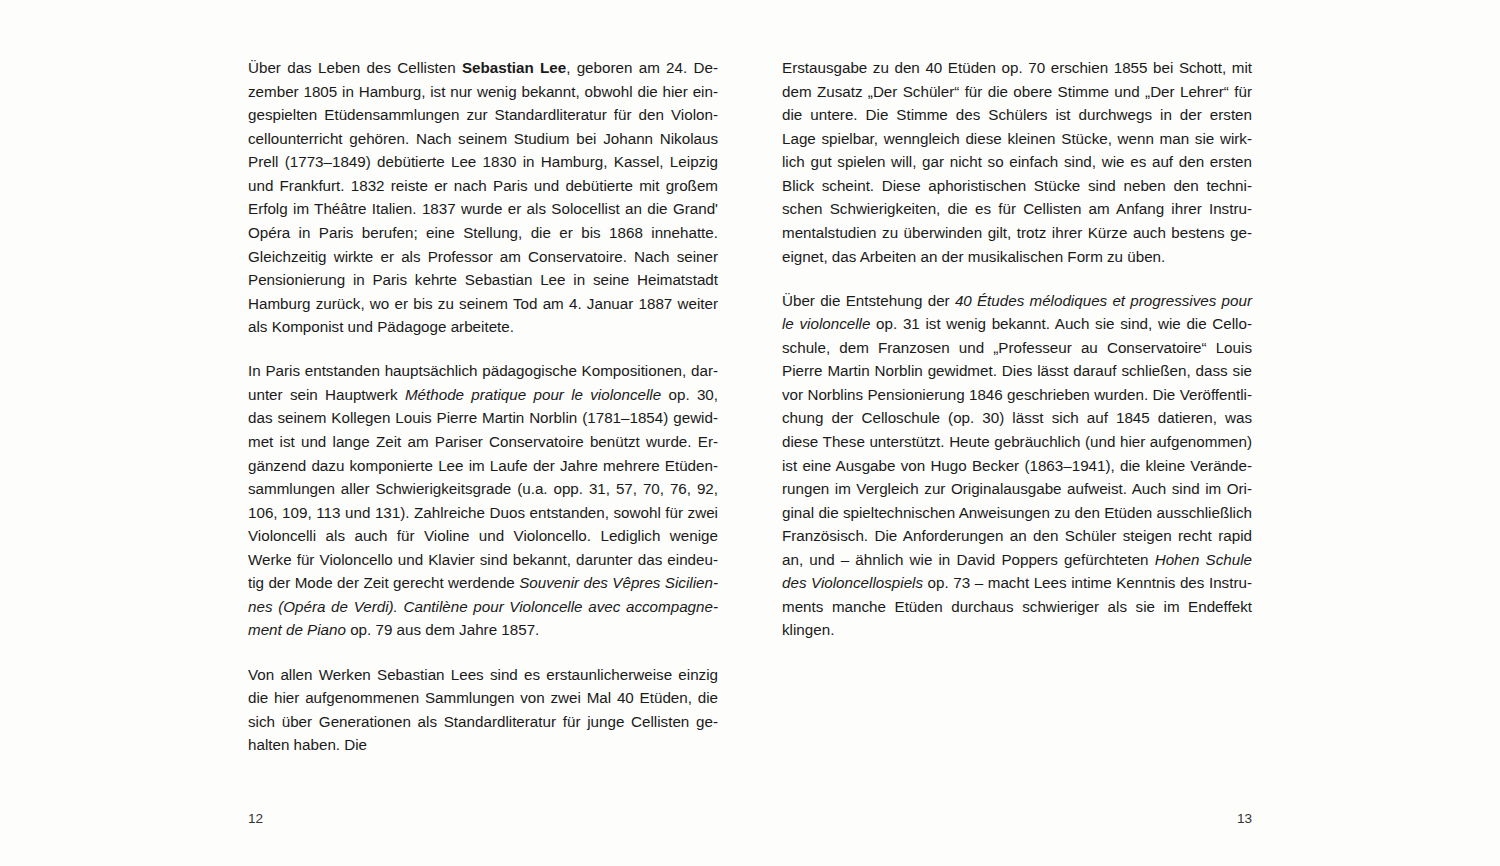Über das Leben des Cellisten Sebastian Lee, geboren am 24. Dezember 1805 in Hamburg, ist nur wenig bekannt, obwohl die hier eingespielten Etüdensammlungen zur Standardliteratur für den Violoncellounterricht gehören. Nach seinem Studium bei Johann Nikolaus Prell (1773–1849) debütierte Lee 1830 in Hamburg, Kassel, Leipzig und Frankfurt. 1832 reiste er nach Paris und debütierte mit großem Erfolg im Théâtre Italien. 1837 wurde er als Solocellist an die Grand' Opéra in Paris berufen; eine Stellung, die er bis 1868 innehatte. Gleichzeitig wirkte er als Professor am Conservatoire. Nach seiner Pensionierung in Paris kehrte Sebastian Lee in seine Heimatstadt Hamburg zurück, wo er bis zu seinem Tod am 4. Januar 1887 weiter als Komponist und Pädagoge arbeitete.
In Paris entstanden hauptsächlich pädagogische Kompositionen, darunter sein Hauptwerk Méthode pratique pour le violoncelle op. 30, das seinem Kollegen Louis Pierre Martin Norblin (1781–1854) gewidmet ist und lange Zeit am Pariser Conservatoire benützt wurde. Ergänzend dazu komponierte Lee im Laufe der Jahre mehrere Etüdensammlungen aller Schwierigkeitsgrade (u.a. opp. 31, 57, 70, 76, 92, 106, 109, 113 und 131). Zahlreiche Duos entstanden, sowohl für zwei Violoncelli als auch für Violine und Violoncello. Lediglich wenige Werke für Violoncello und Klavier sind bekannt, darunter das eindeutig der Mode der Zeit gerecht werdende Souvenir des Vêpres Siciliennes (Opéra de Verdi). Cantilène pour Violoncelle avec accompagnement de Piano op. 79 aus dem Jahre 1857.
Von allen Werken Sebastian Lees sind es erstaunlicherweise einzig die hier aufgenommenen Sammlungen von zwei Mal 40 Etüden, die sich über Generationen als Standardliteratur für junge Cellisten gehalten haben. Die
Erstausgabe zu den 40 Etüden op. 70 erschien 1855 bei Schott, mit dem Zusatz „Der Schüler“ für die obere Stimme und „Der Lehrer“ für die untere. Die Stimme des Schülers ist durchwegs in der ersten Lage spielbar, wenngleich diese kleinen Stücke, wenn man sie wirklich gut spielen will, gar nicht so einfach sind, wie es auf den ersten Blick scheint. Diese aphoristischen Stücke sind neben den technischen Schwierigkeiten, die es für Cellisten am Anfang ihrer Instrumentalstudien zu überwinden gilt, trotz ihrer Kürze auch bestens geeignet, das Arbeiten an der musikalischen Form zu üben.
Über die Entstehung der 40 Études mélodiques et progressives pour le violoncelle op. 31 ist wenig bekannt. Auch sie sind, wie die Celloschule, dem Franzosen und „Professeur au Conservatoire“ Louis Pierre Martin Norblin gewidmet. Dies lässt darauf schließen, dass sie vor Norblins Pensionierung 1846 geschrieben wurden. Die Veröffentlichung der Celloschule (op. 30) lässt sich auf 1845 datieren, was diese These unterstützt. Heute gebräuchlich (und hier aufgenommen) ist eine Ausgabe von Hugo Becker (1863–1941), die kleine Veränderungen im Vergleich zur Originalausgabe aufweist. Auch sind im Original die spieltechnischen Anweisungen zu den Etüden ausschließlich Französisch. Die Anforderungen an den Schüler steigen recht rapid an, und – ähnlich wie in David Poppers gefürchteten Hohen Schule des Violoncellospiels op. 73 – macht Lees intime Kenntnis des Instruments manche Etüden durchaus schwieriger als sie im Endeffekt klingen.
12 13